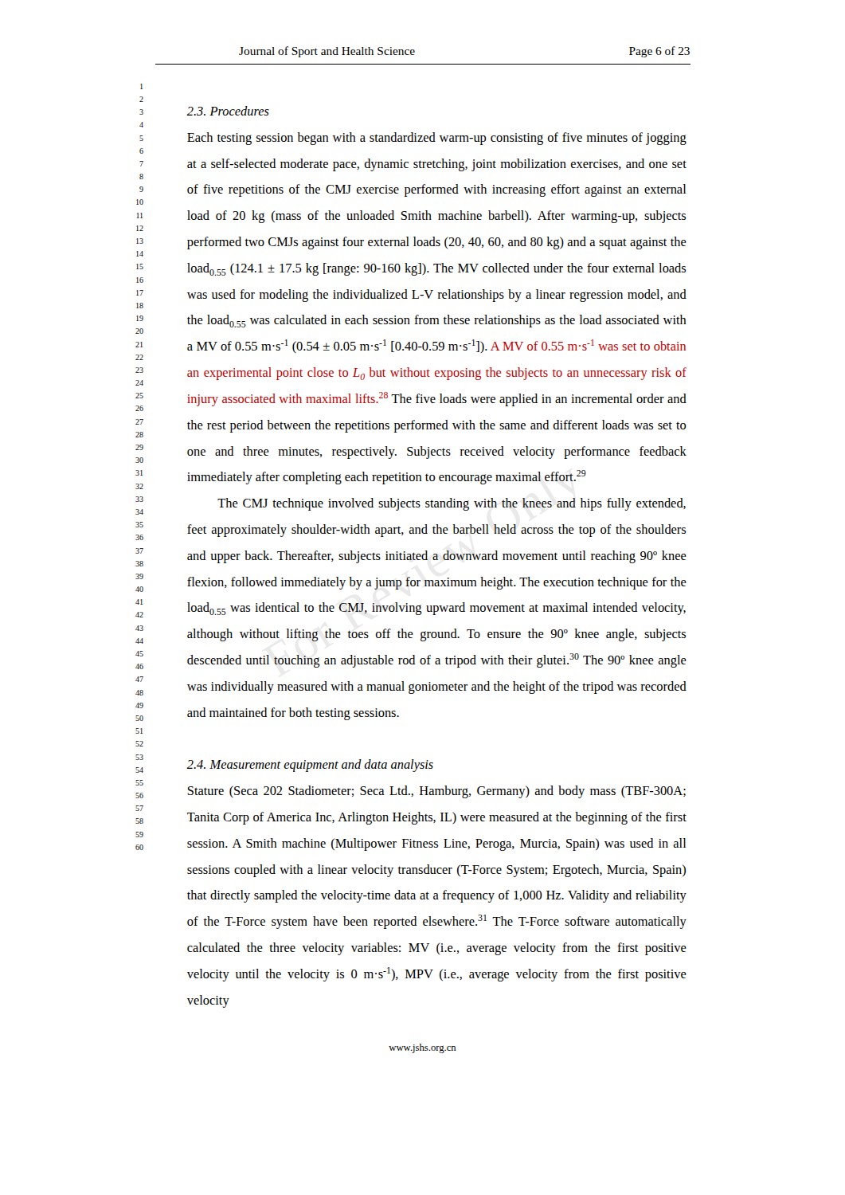Journal of Sport and Health Science Page 6 of 23
12345 678910 1112131415 1617181920 2122232425 2627282930 3132333435 3637383940 4142434445 4647484950 5152535455 5657585960
For Review Only
2.3. Procedures
Each testing session began with a standardized warm-up consisting of five minutes of jogging at a self-selected moderate pace, dynamic stretching, joint mobilization exercises, and one set of five repetitions of the CMJ exercise performed with increasing effort against an external load of 20 kg (mass of the unloaded Smith machine barbell). After warming-up, subjects performed two CMJs against four external loads (20, 40, 60, and 80 kg) and a squat against the load0.55 (124.1 ± 17.5 kg [range: 90-160 kg]). The MV collected under the four external loads was used for modeling the individualized L-V relationships by a linear regression model, and the load0.55 was calculated in each session from these relationships as the load associated with a MV of 0.55 m·s-1 (0.54 ± 0.05 m·s-1 [0.40-0.59 m·s-1]). A MV of 0.55 m·s-1 was set to obtain an experimental point close to L0 but without exposing the subjects to an unnecessary risk of injury associated with maximal lifts.28 The five loads were applied in an incremental order and the rest period between the repetitions performed with the same and different loads was set to one and three minutes, respectively. Subjects received velocity performance feedback immediately after completing each repetition to encourage maximal effort.29
The CMJ technique involved subjects standing with the knees and hips fully extended, feet approximately shoulder-width apart, and the barbell held across the top of the shoulders and upper back. Thereafter, subjects initiated a downward movement until reaching 90º knee flexion, followed immediately by a jump for maximum height. The execution technique for the load0.55 was identical to the CMJ, involving upward movement at maximal intended velocity, although without lifting the toes off the ground. To ensure the 90º knee angle, subjects descended until touching an adjustable rod of a tripod with their glutei.30 The 90º knee angle was individually measured with a manual goniometer and the height of the tripod was recorded and maintained for both testing sessions.
2.4. Measurement equipment and data analysis
Stature (Seca 202 Stadiometer; Seca Ltd., Hamburg, Germany) and body mass (TBF-300A; Tanita Corp of America Inc, Arlington Heights, IL) were measured at the beginning of the first session. A Smith machine (Multipower Fitness Line, Peroga, Murcia, Spain) was used in all sessions coupled with a linear velocity transducer (T-Force System; Ergotech, Murcia, Spain) that directly sampled the velocity-time data at a frequency of 1,000 Hz. Validity and reliability of the T-Force system have been reported elsewhere.31 The T-Force software automatically calculated the three velocity variables: MV (i.e., average velocity from the first positive velocity until the velocity is 0 m·s-1), MPV (i.e., average velocity from the first positive velocity
www.jshs.org.cn